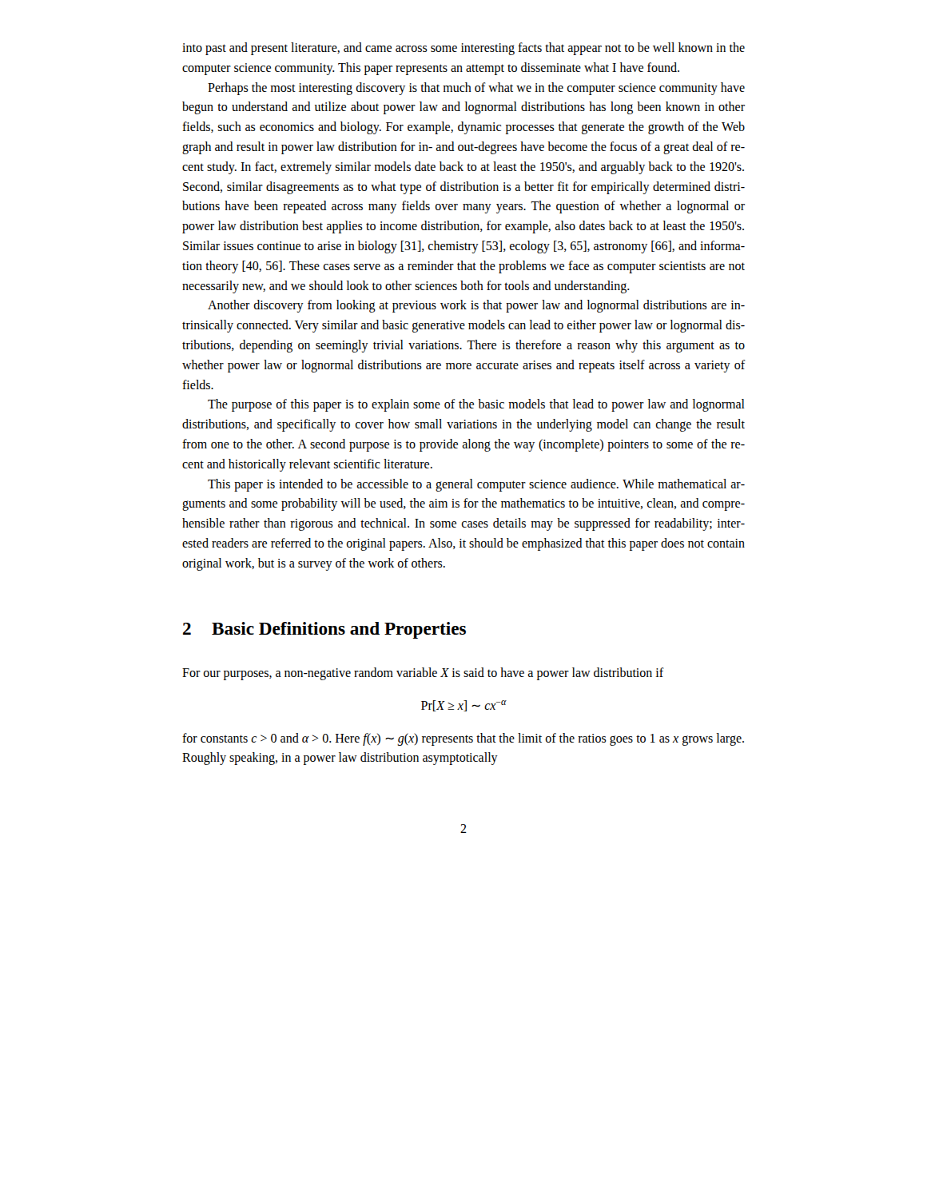into past and present literature, and came across some interesting facts that appear not to be well known in the computer science community. This paper represents an attempt to disseminate what I have found.
Perhaps the most interesting discovery is that much of what we in the computer science community have begun to understand and utilize about power law and lognormal distributions has long been known in other fields, such as economics and biology. For example, dynamic processes that generate the growth of the Web graph and result in power law distribution for in- and out-degrees have become the focus of a great deal of recent study. In fact, extremely similar models date back to at least the 1950's, and arguably back to the 1920's. Second, similar disagreements as to what type of distribution is a better fit for empirically determined distributions have been repeated across many fields over many years. The question of whether a lognormal or power law distribution best applies to income distribution, for example, also dates back to at least the 1950's. Similar issues continue to arise in biology [31], chemistry [53], ecology [3, 65], astronomy [66], and information theory [40, 56]. These cases serve as a reminder that the problems we face as computer scientists are not necessarily new, and we should look to other sciences both for tools and understanding.
Another discovery from looking at previous work is that power law and lognormal distributions are intrinsically connected. Very similar and basic generative models can lead to either power law or lognormal distributions, depending on seemingly trivial variations. There is therefore a reason why this argument as to whether power law or lognormal distributions are more accurate arises and repeats itself across a variety of fields.
The purpose of this paper is to explain some of the basic models that lead to power law and lognormal distributions, and specifically to cover how small variations in the underlying model can change the result from one to the other. A second purpose is to provide along the way (incomplete) pointers to some of the recent and historically relevant scientific literature.
This paper is intended to be accessible to a general computer science audience. While mathematical arguments and some probability will be used, the aim is for the mathematics to be intuitive, clean, and comprehensible rather than rigorous and technical. In some cases details may be suppressed for readability; interested readers are referred to the original papers. Also, it should be emphasized that this paper does not contain original work, but is a survey of the work of others.
2 Basic Definitions and Properties
For our purposes, a non-negative random variable X is said to have a power law distribution if
Pr[X ≥ x] ∼ cx−α
for constants c > 0 and α > 0. Here f(x) ∼ g(x) represents that the limit of the ratios goes to 1 as x grows large. Roughly speaking, in a power law distribution asymptotically
2